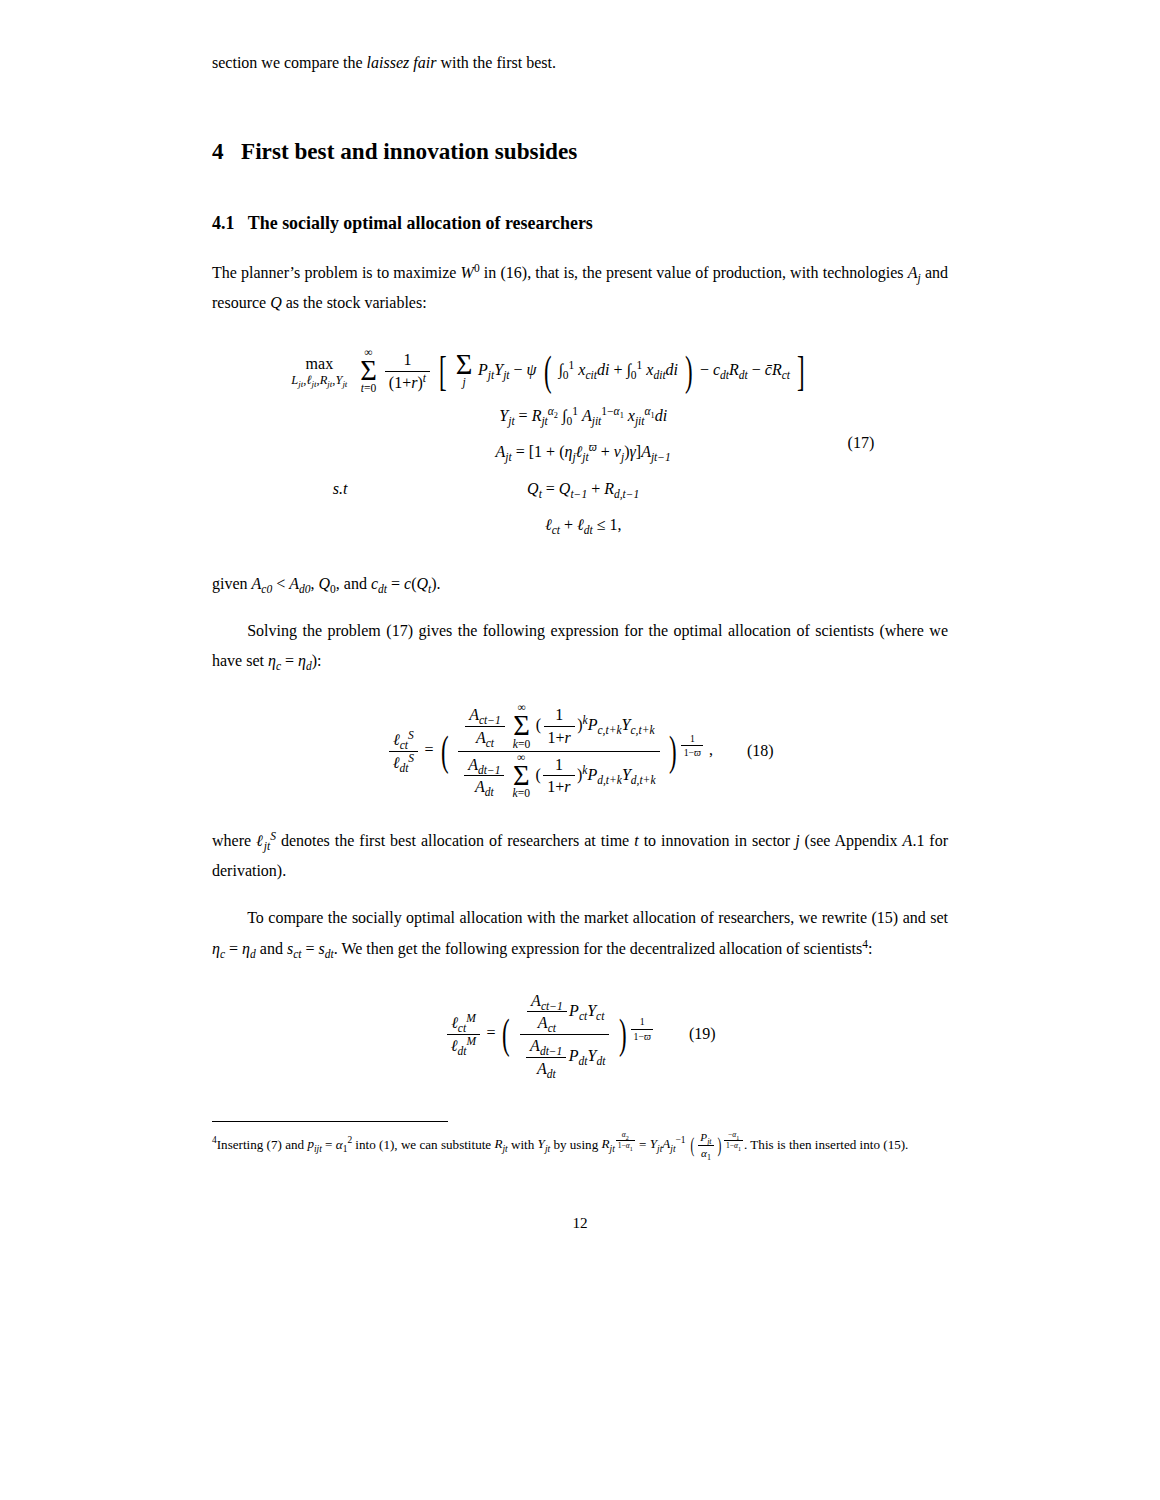section we compare the laissez fair with the first best.
4 First best and innovation subsides
4.1 The socially optimal allocation of researchers
The planner’s problem is to maximize W0 in (16), that is, the present value of production, with technologies Aj and resource Q as the stock variables:
| max L jt , ℓ jt , R jt , Y jt | ∞ Σ t =0 1 (1+ r ) t [ Σ j P jt Y jt − ψ ( ∫ 0 1 x cit di + ∫ 0 1 x dit di ) − c dt R dt − c̄R ct ] |
| | Y jt = R jt α 2 ∫ 0 1 A jit 1− α 1 x jit α 1 di |
| | A jt = [1 + ( η j ℓ jt ϖ + ν j ) γ ] A jt−1 |
| s.t | Q t = Q t−1 + R d,t−1 |
| | ℓ ct + ℓ dt ≤ 1, |
(17)
given Ac0 < Ad0, Q0, and cdt = c(Qt).
Solving the problem (17) gives the following expression for the optimal allocation of scientists (where we have set ηc = ηd):
ℓctS ℓdtS = ( Act−1 Act ∞ Σ k=0 (11+r)kPc,t+kYc,t+k Adt−1 Adt ∞ Σ k=0 (11+r)kPd,t+kYd,t+k )11−ϖ ,
(18)
where ℓjtS denotes the first best allocation of researchers at time t to innovation in sector j (see Appendix A.1 for derivation).
To compare the socially optimal allocation with the market allocation of researchers, we rewrite (15) and set ηc = ηd and sct = sdt. We then get the following expression for the decentralized allocation of scientists4:
ℓctM ℓdtM = ( Act−1 Act PctYct Adt−1 Adt PdtYdt )11−ϖ
(19)
4Inserting (7) and pijt = α12 into (1), we can substitute Rjt with Yjt by using Rjtα21−α1 = YjtAjt−1 (Pjt α1)−α11−α1. This is then inserted into (15).
12